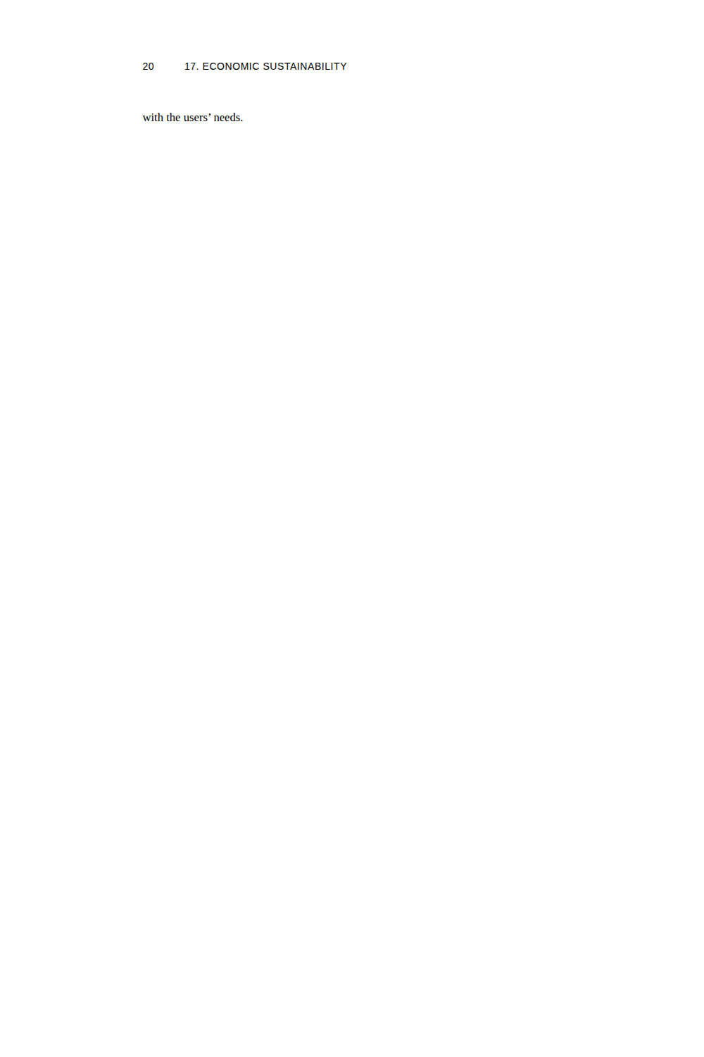2017. Economic Sustainability
with the users’ needs.